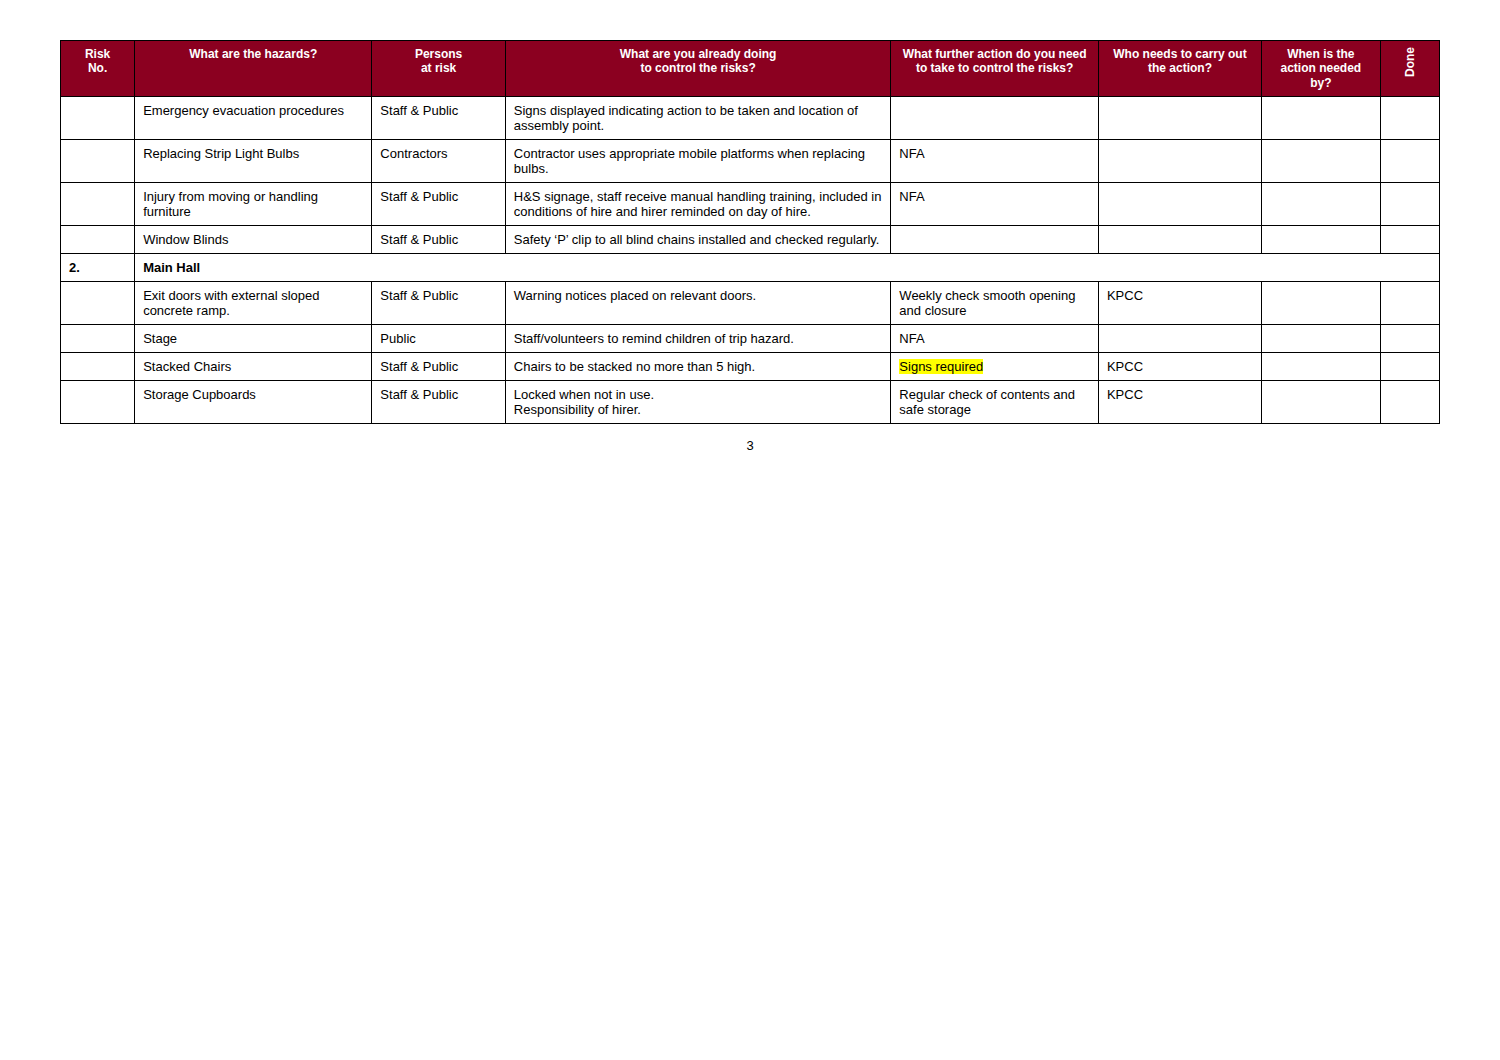| Risk No. | What are the hazards? | Persons at risk | What are you already doing to control the risks? | What further action do you need to take to control the risks? | Who needs to carry out the action? | When is the action needed by? | Done |
| --- | --- | --- | --- | --- | --- | --- | --- |
| | Emergency evacuation procedures | Staff & Public | Signs displayed indicating action to be taken and location of assembly point. | | | | |
| | Replacing Strip Light Bulbs | Contractors | Contractor uses appropriate mobile platforms when replacing bulbs. | NFA | | | |
| | Injury from moving or handling furniture | Staff & Public | H&S signage, staff receive manual handling training, included in conditions of hire and hirer reminded on day of hire. | NFA | | | |
| | Window Blinds | Staff & Public | Safety ‘P’ clip to all blind chains installed and checked regularly. | | | | |
| 2. | Main Hall |
| | Exit doors with external sloped concrete ramp. | Staff & Public | Warning notices placed on relevant doors. | Weekly check smooth opening and closure | KPCC | | |
| | Stage | Public | Staff/volunteers to remind children of trip hazard. | NFA | | | |
| | Stacked Chairs | Staff & Public | Chairs to be stacked no more than 5 high. | Signs required | KPCC | | |
| | Storage Cupboards | Staff & Public | Locked when not in use. Responsibility of hirer. | Regular check of contents and safe storage | KPCC | | |
3